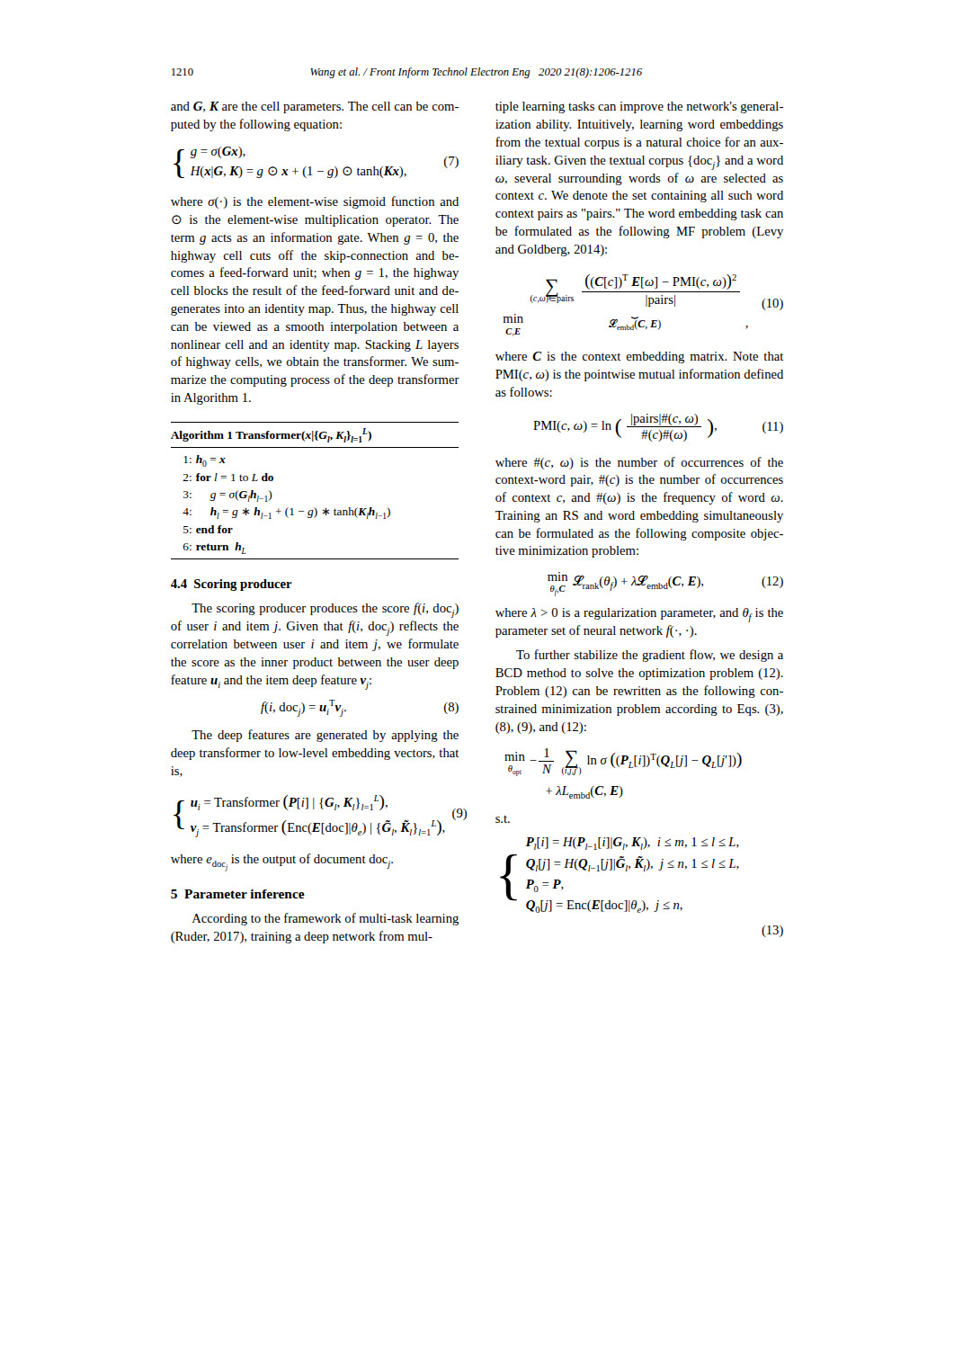1210 Wang et al. / Front Inform Technol Electron Eng 2020 21(8):1206-1216
and G, K are the cell parameters. The cell can be computed by the following equation:
{
g = σ(Gx),
H(x|G, K) = g ⊙ x + (1 − g) ⊙ tanh(Kx),
(7)
where σ(·) is the element-wise sigmoid function and ⊙ is the element-wise multiplication operator. The term g acts as an information gate. When g = 0, the highway cell cuts off the skip-connection and becomes a feed-forward unit; when g = 1, the highway cell blocks the result of the feed-forward unit and degenerates into an identity map. Thus, the highway cell can be viewed as a smooth interpolation between a nonlinear cell and an identity map. Stacking L layers of highway cells, we obtain the transformer. We summarize the computing process of the deep transformer in Algorithm 1.
Algorithm 1 Transformer(x|{Gl, Kl}l=1L)
h0 = x
for l = 1 to L do
g = σ(Glhl−1)
hl = g ∗ hl−1 + (1 − g) ∗ tanh(Klhl−1)
end for
return hL
4.4 Scoring producer
The scoring producer produces the score f(i, docj) of user i and item j. Given that f(i, docj) reflects the correlation between user i and item j, we formulate the score as the inner product between the user deep feature ui and the item deep feature vj:
f(i, docj) = uiTvj. (8)
The deep features are generated by applying the deep transformer to low-level embedding vectors, that is,
{
ui = Transformer (P[i] | {Gl, Kl}l=1L),
vj = Transformer (Enc(E[doc]|θe) | {G̃l, K̃l}l=1L),
(9)
where edocj is the output of document docj.
5 Parameter inference
According to the framework of multi-task learning (Ruder, 2017), training a deep network from mul-
tiple learning tasks can improve the network's generalization ability. Intuitively, learning word embeddings from the textual corpus is a natural choice for an auxiliary task. Given the textual corpus {docj} and a word ω, several surrounding words of ω are selected as context c. We denote the set containing all such word context pairs as "pairs." The word embedding task can be formulated as the following MF problem (Levy and Goldberg, 2014):
min C,E ∑ (c,ω)∈pairs ((C[c])T E[ω] − PMI(c, ω))2 |pairs| ⏟ 𝓛embd(C, E) , (10)
where C is the context embedding matrix. Note that PMI(c, ω) is the pointwise mutual information defined as follows:
PMI(c, ω) = ln ( |pairs|#(c, ω) #(c)#(ω) ), (11)
where #(c, ω) is the number of occurrences of the context-word pair, #(c) is the number of occurrences of context c, and #(ω) is the frequency of word ω. Training an RS and word embedding simultaneously can be formulated as the following composite objective minimization problem:
min θf,C 𝓛rank(θf) + λ 𝓛embd(C, E), (12)
where λ > 0 is a regularization parameter, and θf is the parameter set of neural network f(·, ·).
To further stabilize the gradient flow, we design a BCD method to solve the optimization problem (12). Problem (12) can be rewritten as the following constrained minimization problem according to Eqs. (3), (8), (9), and (12):
min θopt −1 N ∑ (i,j,j′) ln σ ((PL[i])T(QL[j] − QL[j′]))
+ λLembd(C, E)
s.t.
{
Pl[i] = H(Pl−1[i]|Gl, Kl), i ≤ m, 1 ≤ l ≤ L,
Ql[j] = H(Ql−1[j]|G̃l, K̃l), j ≤ n, 1 ≤ l ≤ L,
P0 = P,
Q0[j] = Enc(E[doc]|θe), j ≤ n,
(13)